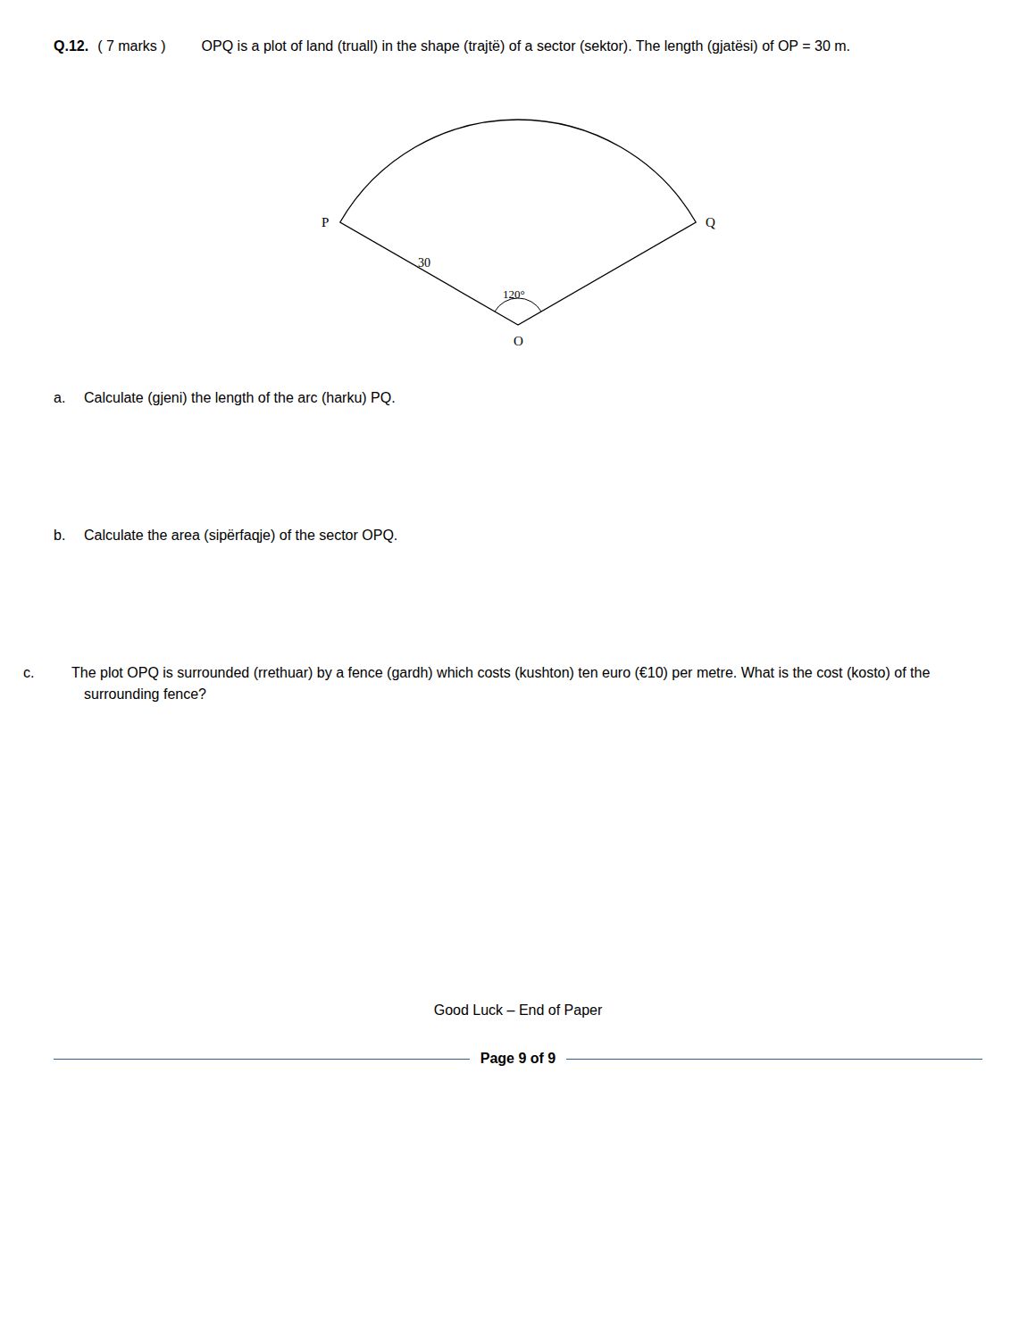Q.12. ( 7 marks )
OPQ is a plot of land (truall) in the shape (trajtë) of a sector (sektor). The length (gjatësi) of OP = 30 m.
P Q O 30 120°
a. Calculate (gjeni) the length of the arc (harku) PQ.
b. Calculate the area (sipërfaqje) of the sector OPQ.
c. The plot OPQ is surrounded (rrethuar) by a fence (gardh) which costs (kushton) ten euro (€10) per metre. What is the cost (kosto) of the surrounding fence?
Good Luck – End of Paper
Page 9 of 9